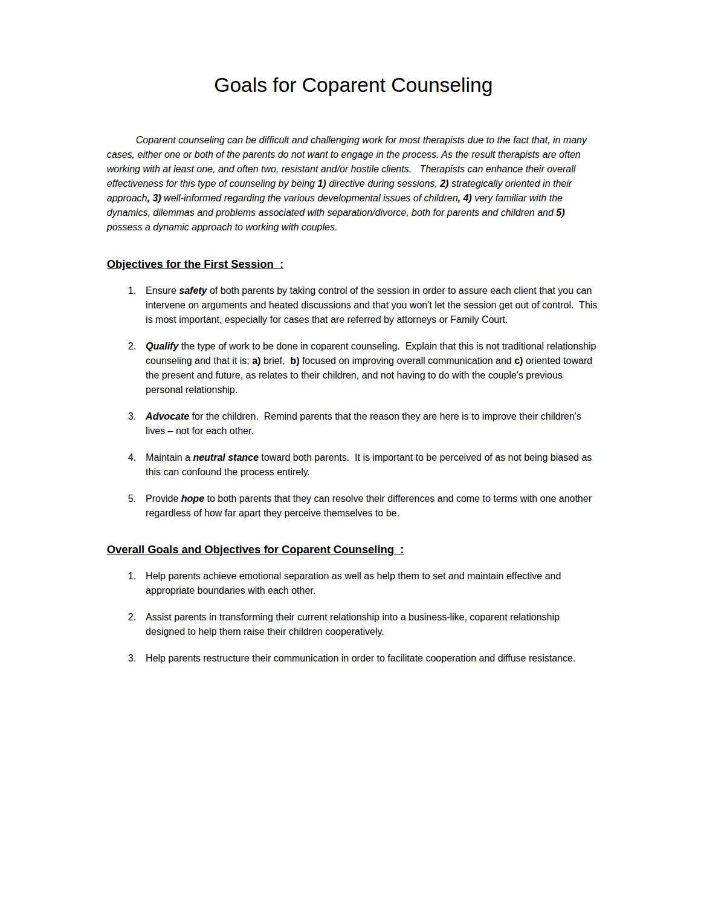Goals for Coparent Counseling
Coparent counseling can be difficult and challenging work for most therapists due to the fact that, in many cases, either one or both of the parents do not want to engage in the process. As the result therapists are often working with at least one, and often two, resistant and/or hostile clients. Therapists can enhance their overall effectiveness for this type of counseling by being 1) directive during sessions, 2) strategically oriented in their approach, 3) well-informed regarding the various developmental issues of children, 4) very familiar with the dynamics, dilemmas and problems associated with separation/divorce, both for parents and children and 5) possess a dynamic approach to working with couples.
Objectives for the First Session :
Ensure safety of both parents by taking control of the session in order to assure each client that you can intervene on arguments and heated discussions and that you won't let the session get out of control. This is most important, especially for cases that are referred by attorneys or Family Court.
Qualify the type of work to be done in coparent counseling. Explain that this is not traditional relationship counseling and that it is; a) brief, b) focused on improving overall communication and c) oriented toward the present and future, as relates to their children, and not having to do with the couple's previous personal relationship.
Advocate for the children. Remind parents that the reason they are here is to improve their children's lives – not for each other.
Maintain a neutral stance toward both parents. It is important to be perceived of as not being biased as this can confound the process entirely.
Provide hope to both parents that they can resolve their differences and come to terms with one another regardless of how far apart they perceive themselves to be.
Overall Goals and Objectives for Coparent Counseling :
Help parents achieve emotional separation as well as help them to set and maintain effective and appropriate boundaries with each other.
Assist parents in transforming their current relationship into a business-like, coparent relationship designed to help them raise their children cooperatively.
Help parents restructure their communication in order to facilitate cooperation and diffuse resistance.